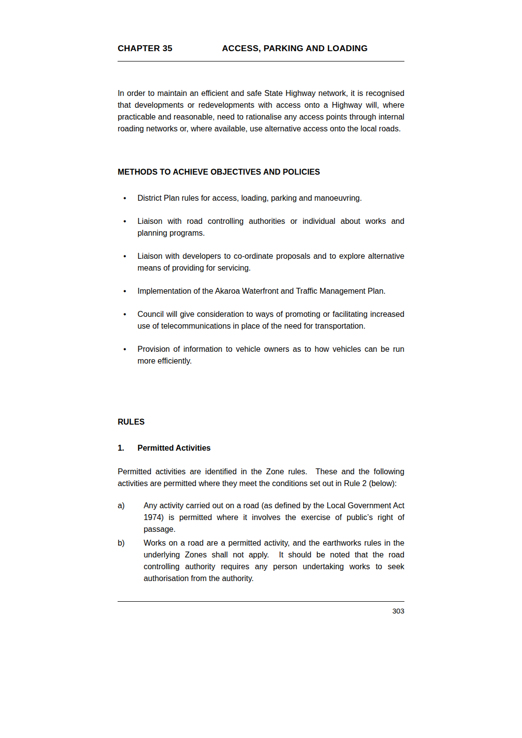CHAPTER 35 ACCESS, PARKING AND LOADING
In order to maintain an efficient and safe State Highway network, it is recognised that developments or redevelopments with access onto a Highway will, where practicable and reasonable, need to rationalise any access points through internal roading networks or, where available, use alternative access onto the local roads.
Methods to Achieve Objectives and Policies
District Plan rules for access, loading, parking and manoeuvring.
Liaison with road controlling authorities or individual about works and planning programs.
Liaison with developers to co-ordinate proposals and to explore alternative means of providing for servicing.
Implementation of the Akaroa Waterfront and Traffic Management Plan.
Council will give consideration to ways of promoting or facilitating increased use of telecommunications in place of the need for transportation.
Provision of information to vehicle owners as to how vehicles can be run more efficiently.
RULES
1. Permitted Activities
Permitted activities are identified in the Zone rules. These and the following activities are permitted where they meet the conditions set out in Rule 2 (below):
Any activity carried out on a road (as defined by the Local Government Act 1974) is permitted where it involves the exercise of public’s right of passage.
Works on a road are a permitted activity, and the earthworks rules in the underlying Zones shall not apply. It should be noted that the road controlling authority requires any person undertaking works to seek authorisation from the authority.
303